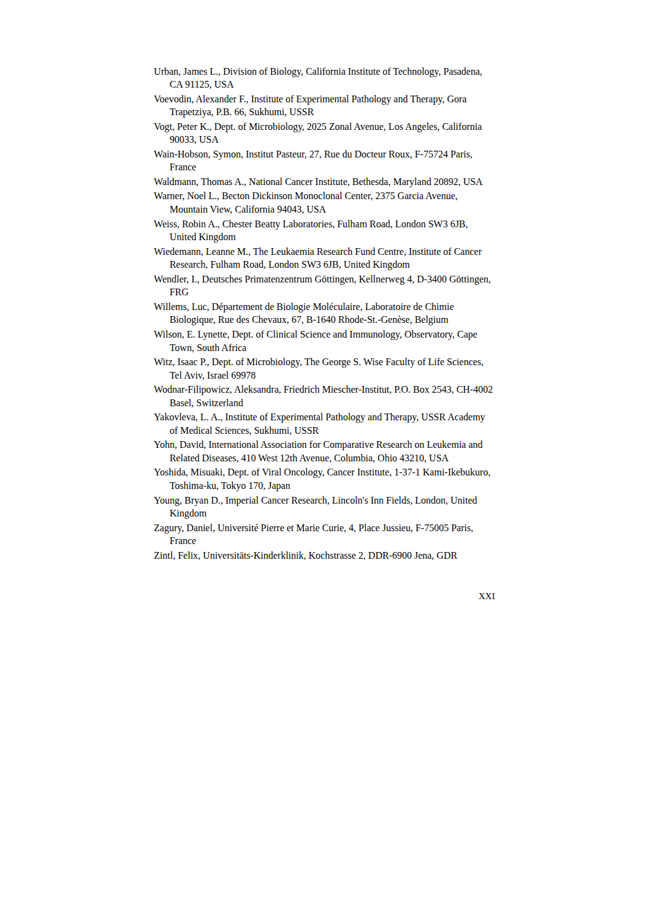Urban, James L., Division of Biology, California Institute of Technology, Pasadena, CA 91125, USA
Voevodin, Alexander F., Institute of Experimental Pathology and Therapy, Gora Trapetziya, P.B. 66, Sukhumi, USSR
Vogt, Peter K., Dept. of Microbiology, 2025 Zonal Avenue, Los Angeles, California 90033, USA
Wain-Hobson, Symon, Institut Pasteur, 27, Rue du Docteur Roux, F-75724 Paris, France
Waldmann, Thomas A., National Cancer Institute, Bethesda, Maryland 20892, USA
Warner, Noel L., Becton Dickinson Monoclonal Center, 2375 Garcia Avenue, Mountain View, California 94043, USA
Weiss, Robin A., Chester Beatty Laboratories, Fulham Road, London SW3 6JB, United Kingdom
Wiedemann, Leanne M., The Leukaemia Research Fund Centre, Institute of Cancer Research, Fulham Road, London SW3 6JB, United Kingdom
Wendler, I., Deutsches Primatenzentrum Göttingen, Kellnerweg 4, D-3400 Göttingen, FRG
Willems, Luc, Département de Biologie Moléculaire, Laboratoire de Chimie Biologique, Rue des Chevaux, 67, B-1640 Rhode-St.-Genèse, Belgium
Wilson, E. Lynette, Dept. of Clinical Science and Immunology, Observatory, Cape Town, South Africa
Witz, Isaac P., Dept. of Microbiology, The George S. Wise Faculty of Life Sciences, Tel Aviv, Israel 69978
Wodnar-Filipowicz, Aleksandra, Friedrich Miescher-Institut, P.O. Box 2543, CH-4002 Basel, Switzerland
Yakovleva, L. A., Institute of Experimental Pathology and Therapy, USSR Academy of Medical Sciences, Sukhumi, USSR
Yohn, David, International Association for Comparative Research on Leukemia and Related Diseases, 410 West 12th Avenue, Columbia, Ohio 43210, USA
Yoshida, Misuaki, Dept. of Viral Oncology, Cancer Institute, 1-37-1 Kami-Ikebukuro, Toshima-ku, Tokyo 170, Japan
Young, Bryan D., Imperial Cancer Research, Lincoln's Inn Fields, London, United Kingdom
Zagury, Daniel, Université Pierre et Marie Curie, 4, Place Jussieu, F-75005 Paris, France
Zintl, Felix, Universitäts-Kinderklinik, Kochstrasse 2, DDR-6900 Jena, GDR
XXI